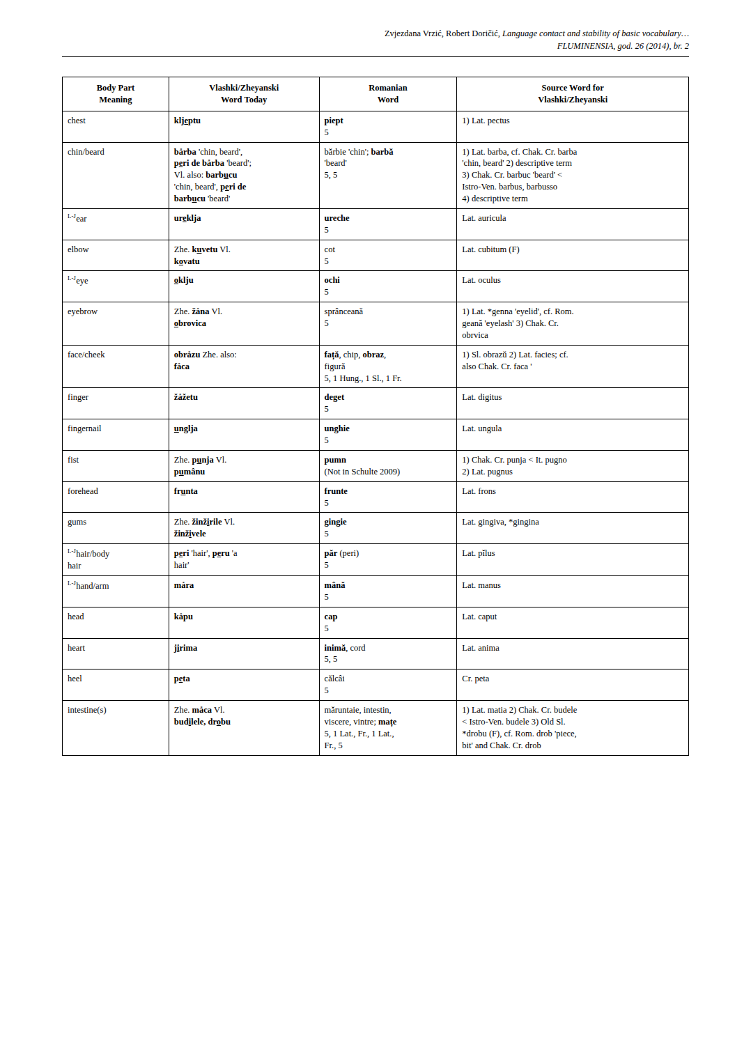Zvjezdana Vrzić, Robert Doričić, Language contact and stability of basic vocabulary…
FLUMINENSIA, god. 26 (2014), br. 2
| Body Part Meaning | Vlashki/Zheyanski Word Today | Romanian Word | Source Word for Vlashki/Zheyanski |
| --- | --- | --- | --- |
| chest | klj e ptu | piept 5 | 1) Lat. pectus |
| chin/beard | bårba 'chin, beard', p e ri de bårba 'beard'; Vl. also: barb u cu 'chin, beard', p e ri de barb u cu 'beard' | bărbie 'chin'; barbă 'beard' 5, 5 | 1) Lat. barba, cf. Chak. Cr. barba 'chin, beard' 2) descriptive term 3) Chak. Cr. barbuc 'beard' < Istro-Ven. barbus, barbusso 4) descriptive term |
| L-J ear | ur e klja | ureche 5 | Lat. auricula |
| elbow | Zhe. k u vetu Vl. k o vatu | cot 5 | Lat. cubitum (F) |
| L-J eye | o klju | ochi 5 | Lat. oculus |
| eyebrow | Zhe. žåna Vl. o brovica | sprânceană 5 | 1) Lat. *genna 'eyelid', cf. Rom. geană 'eyelash' 3) Chak. Cr. obrvica |
| face/cheek | obråzu Zhe. also: fåca | față , chip, obraz , figură 5, 1 Hung., 1 Sl., 1 Fr. | 1) Sl. obrazŭ 2) Lat. facies; cf. also Chak. Cr. faca ' |
| finger | žåžetu | deget 5 | Lat. digitus |
| fingernail | u nglja | unghie 5 | Lat. ungula |
| fist | Zhe. p u nja Vl. p u mânu | pumn (Not in Schulte 2009) | 1) Chak. Cr. punja < It. pugno 2) Lat. pugnus |
| forehead | fr u nta | frunte 5 | Lat. frons |
| gums | Zhe. žinž i rile Vl. žinž i vele | gingie 5 | Lat. gingiva, *gingina |
| L-J hair/body hair | p e ri 'hair', p e ru 'a hair' | păr (peri) 5 | Lat. pĭlus |
| L-J hand/arm | måra | mână 5 | Lat. manus |
| head | kåpu | cap 5 | Lat. caput |
| heart | j i rima | inimă , cord 5, 5 | Lat. anima |
| heel | p e ta | călcâi 5 | Cr. peta |
| intestine(s) | Zhe. måca Vl. bud i lele, dr o bu | măruntaie, intestin, viscere, vintre; mațe 5, 1 Lat., Fr., 1 Lat., Fr., 5 | 1) Lat. matia 2) Chak. Cr. budele < Istro-Ven. budele 3) Old Sl. *drobu (F), cf. Rom. drob 'piece, bit' and Chak. Cr. drob |